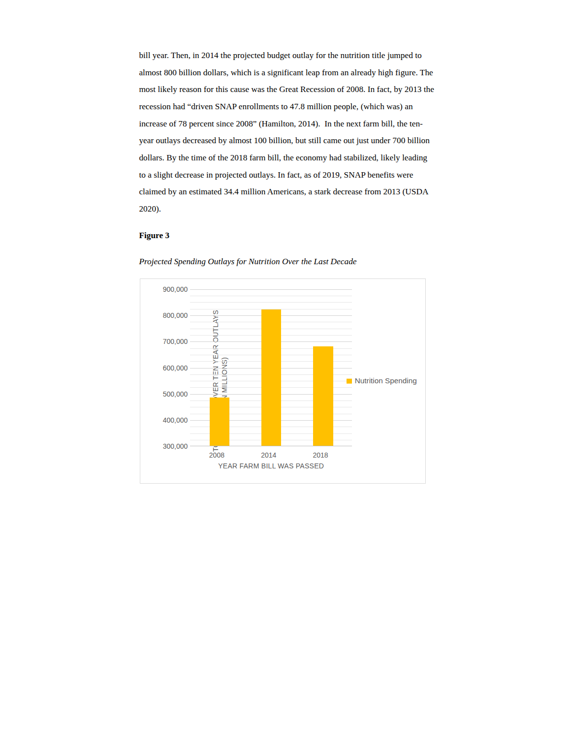bill year. Then, in 2014 the projected budget outlay for the nutrition title jumped to almost 800 billion dollars, which is a significant leap from an already high figure. The most likely reason for this cause was the Great Recession of 2008. In fact, by 2013 the recession had “driven SNAP enrollments to 47.8 million people, (which was) an increase of 78 percent since 2008” (Hamilton, 2014). In the next farm bill, the ten-year outlays decreased by almost 100 billion, but still came out just under 700 billion dollars. By the time of the 2018 farm bill, the economy had stabilized, likely leading to a slight decrease in projected outlays. In fact, as of 2019, SNAP benefits were claimed by an estimated 34.4 million Americans, a stark decrease from 2013 (USDA 2020).
Figure 3
Projected Spending Outlays for Nutrition Over the Last Decade
TOTAL SPENT OVER TEN YEAR OUTLAYS(IN MILLIONS)
900,000 800,000 700,000 600,000 500,000 400,000 300,000
2008 2014 2018
YEAR FARM BILL WAS PASSED
Nutrition Spending